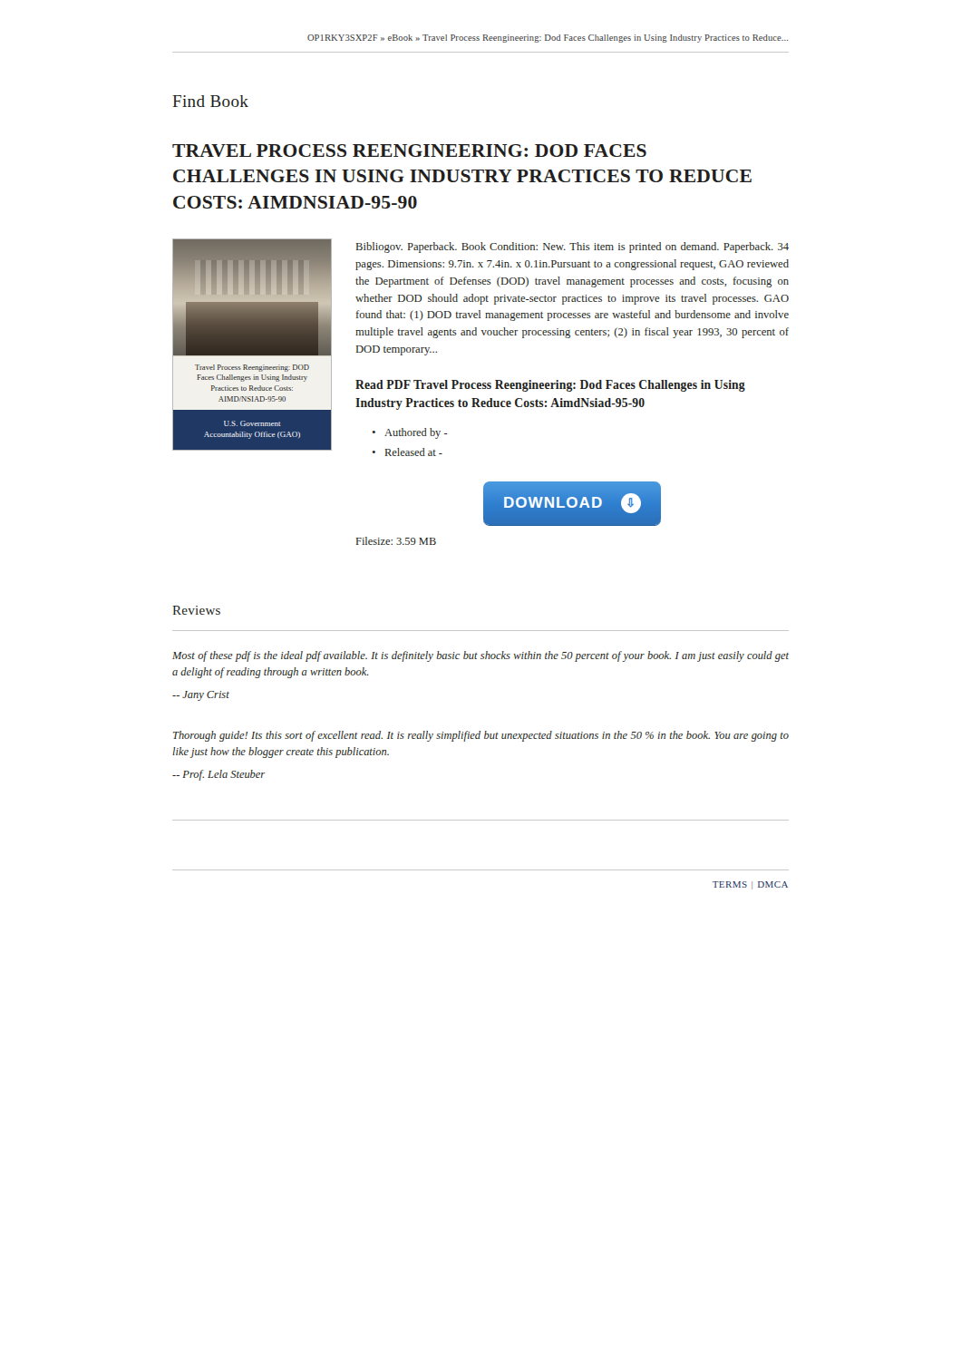OP1RKY3SXP2F » eBook » Travel Process Reengineering: Dod Faces Challenges in Using Industry Practices to Reduce...
Find Book
Travel Process Reengineering: Dod Faces Challenges in Using Industry Practices to Reduce Costs: AimdNsiad-95-90
Travel Process Reengineering: DOD
Faces Challenges in Using Industry
Practices to Reduce Costs:
AIMD/NSIAD-95-90
U.S. Government
Accountability Office (GAO)
Bibliogov. Paperback. Book Condition: New. This item is printed on demand. Paperback. 34 pages. Dimensions: 9.7in. x 7.4in. x 0.1in.Pursuant to a congressional request, GAO reviewed the Department of Defenses (DOD) travel management processes and costs, focusing on whether DOD should adopt private-sector practices to improve its travel processes. GAO found that: (1) DOD travel management processes are wasteful and burdensome and involve multiple travel agents and voucher processing centers; (2) in fiscal year 1993, 30 percent of DOD temporary...
Read PDF Travel Process Reengineering: Dod Faces Challenges in Using Industry Practices to Reduce Costs: AimdNsiad-95-90
Authored by -
Released at -
DOWNLOAD ⇩
Filesize: 3.59 MB
Reviews
Most of these pdf is the ideal pdf available. It is definitely basic but shocks within the 50 percent of your book. I am just easily could get a delight of reading through a written book.
-- Jany Crist
Thorough guide! Its this sort of excellent read. It is really simplified but unexpected situations in the 50 % in the book. You are going to like just how the blogger create this publication.
-- Prof. Lela Steuber
TERMS|DMCA